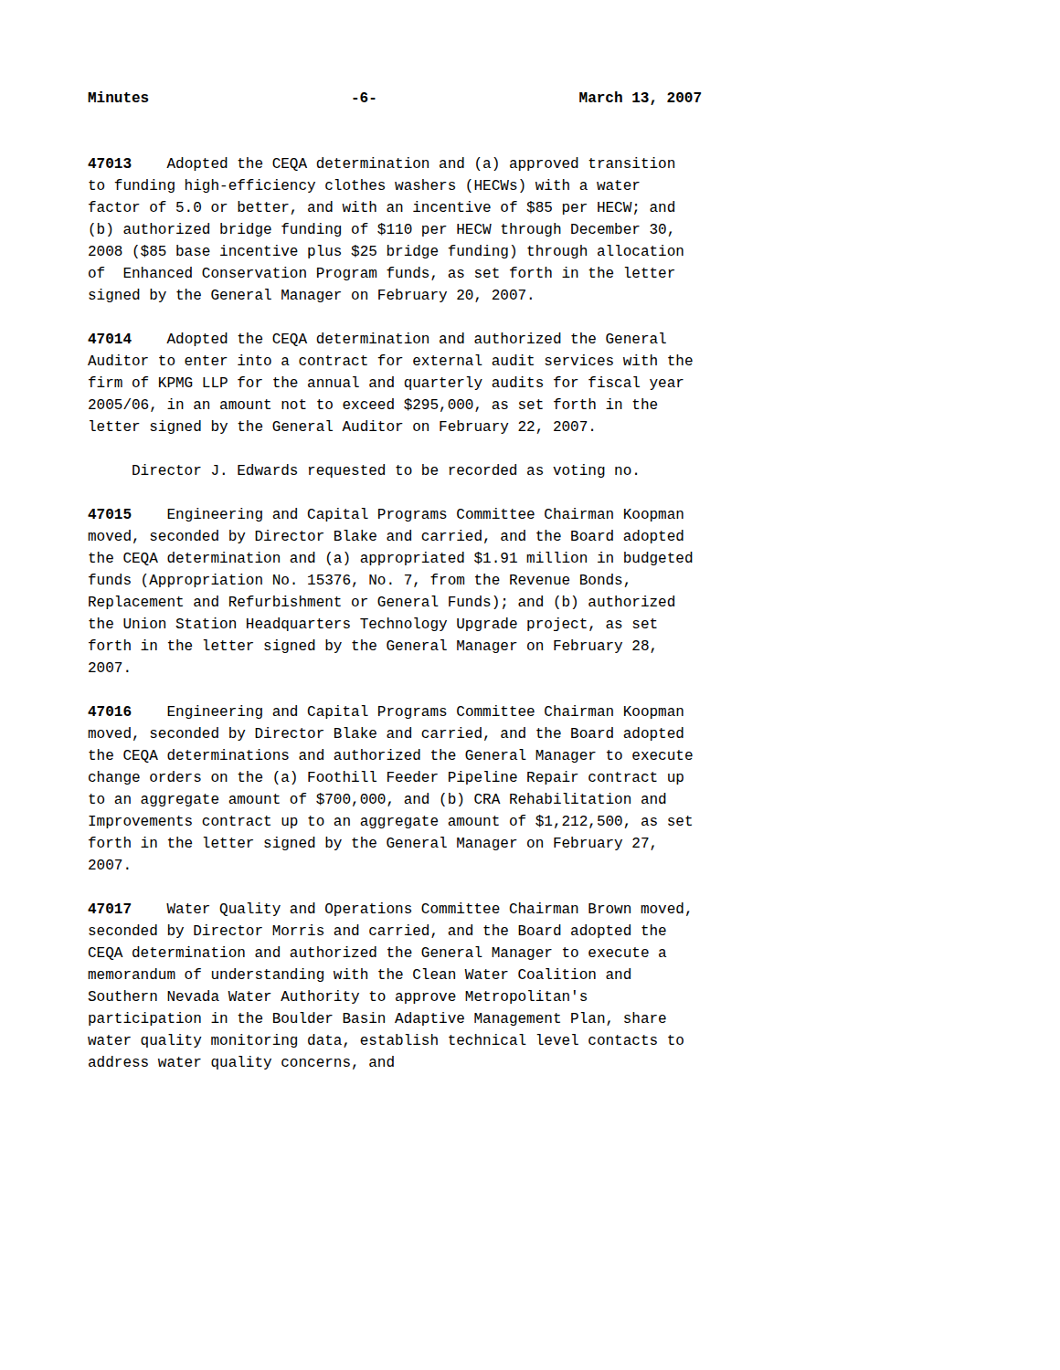Minutes -6- March 13, 2007
47013 Adopted the CEQA determination and (a) approved transition to funding high-efficiency clothes washers (HECWs) with a water factor of 5.0 or better, and with an incentive of $85 per HECW; and (b) authorized bridge funding of $110 per HECW through December 30, 2008 ($85 base incentive plus $25 bridge funding) through allocation of Enhanced Conservation Program funds, as set forth in the letter signed by the General Manager on February 20, 2007.
47014 Adopted the CEQA determination and authorized the General Auditor to enter into a contract for external audit services with the firm of KPMG LLP for the annual and quarterly audits for fiscal year 2005/06, in an amount not to exceed $295,000, as set forth in the letter signed by the General Auditor on February 22, 2007.
Director J. Edwards requested to be recorded as voting no.
47015 Engineering and Capital Programs Committee Chairman Koopman moved, seconded by Director Blake and carried, and the Board adopted the CEQA determination and (a) appropriated $1.91 million in budgeted funds (Appropriation No. 15376, No. 7, from the Revenue Bonds, Replacement and Refurbishment or General Funds); and (b) authorized the Union Station Headquarters Technology Upgrade project, as set forth in the letter signed by the General Manager on February 28, 2007.
47016 Engineering and Capital Programs Committee Chairman Koopman moved, seconded by Director Blake and carried, and the Board adopted the CEQA determinations and authorized the General Manager to execute change orders on the (a) Foothill Feeder Pipeline Repair contract up to an aggregate amount of $700,000, and (b) CRA Rehabilitation and Improvements contract up to an aggregate amount of $1,212,500, as set forth in the letter signed by the General Manager on February 27, 2007.
47017 Water Quality and Operations Committee Chairman Brown moved, seconded by Director Morris and carried, and the Board adopted the CEQA determination and authorized the General Manager to execute a memorandum of understanding with the Clean Water Coalition and Southern Nevada Water Authority to approve Metropolitan's participation in the Boulder Basin Adaptive Management Plan, share water quality monitoring data, establish technical level contacts to address water quality concerns, and